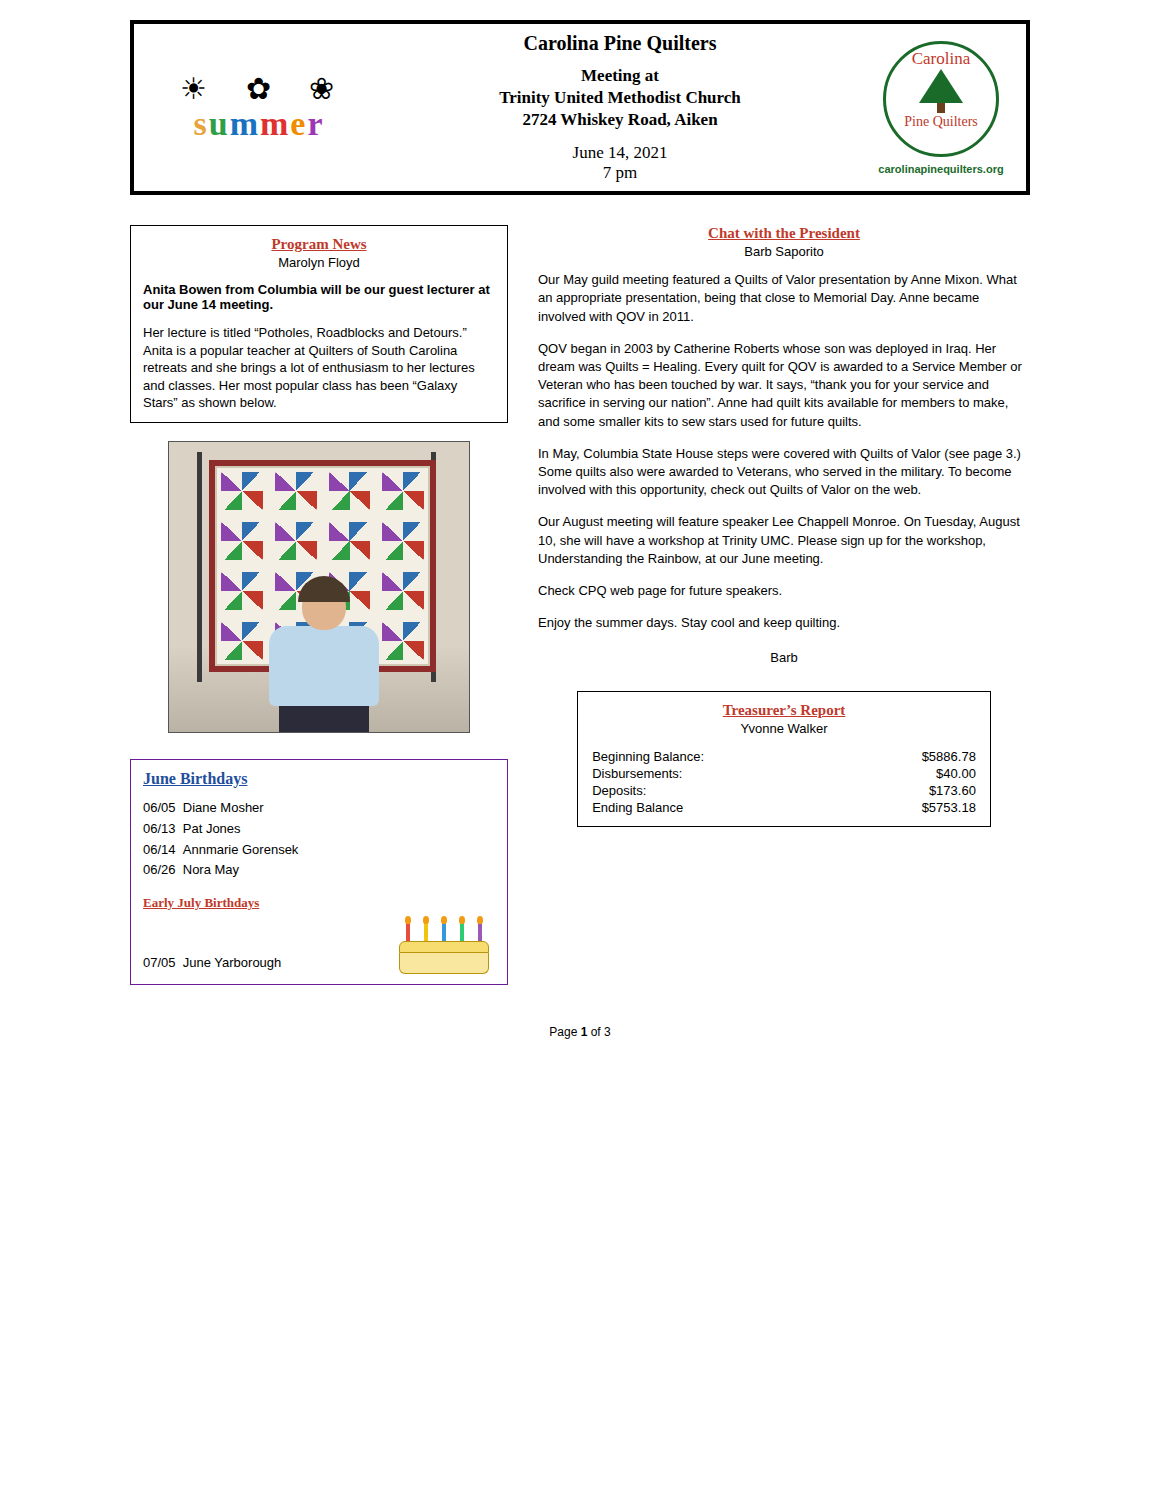☀ ✿ ❀
summer
Carolina Pine Quilters
Meeting at
Trinity United Methodist Church
2724 Whiskey Road, Aiken
June 14, 2021
7 pm
Carolina
Pine Quilters
carolinapinequilters.org
Program News
Marolyn Floyd
Anita Bowen from Columbia will be our guest lecturer at our June 14 meeting.
Her lecture is titled “Potholes, Roadblocks and Detours.” Anita is a popular teacher at Quilters of South Carolina retreats and she brings a lot of enthusiasm to her lectures and classes. Her most popular class has been “Galaxy Stars” as shown below.
June Birthdays
06/05 Diane Mosher
06/13 Pat Jones
06/14 Annmarie Gorensek
06/26 Nora May
Early July Birthdays
07/05 June Yarborough
Chat with the President
Barb Saporito
Our May guild meeting featured a Quilts of Valor presentation by Anne Mixon. What an appropriate presentation, being that close to Memorial Day. Anne became involved with QOV in 2011.
QOV began in 2003 by Catherine Roberts whose son was deployed in Iraq. Her dream was Quilts = Healing. Every quilt for QOV is awarded to a Service Member or Veteran who has been touched by war. It says, “thank you for your service and sacrifice in serving our nation”. Anne had quilt kits available for members to make, and some smaller kits to sew stars used for future quilts.
In May, Columbia State House steps were covered with Quilts of Valor (see page 3.) Some quilts also were awarded to Veterans, who served in the military. To become involved with this opportunity, check out Quilts of Valor on the web.
Our August meeting will feature speaker Lee Chappell Monroe. On Tuesday, August 10, she will have a workshop at Trinity UMC. Please sign up for the workshop, Understanding the Rainbow, at our June meeting.
Check CPQ web page for future speakers.
Enjoy the summer days. Stay cool and keep quilting.
Barb
Treasurer’s Report
Yvonne Walker
| Beginning Balance: | $5886.78 |
| Disbursements: | $40.00 |
| Deposits: | $173.60 |
| Ending Balance | $5753.18 |
Page 1 of 3